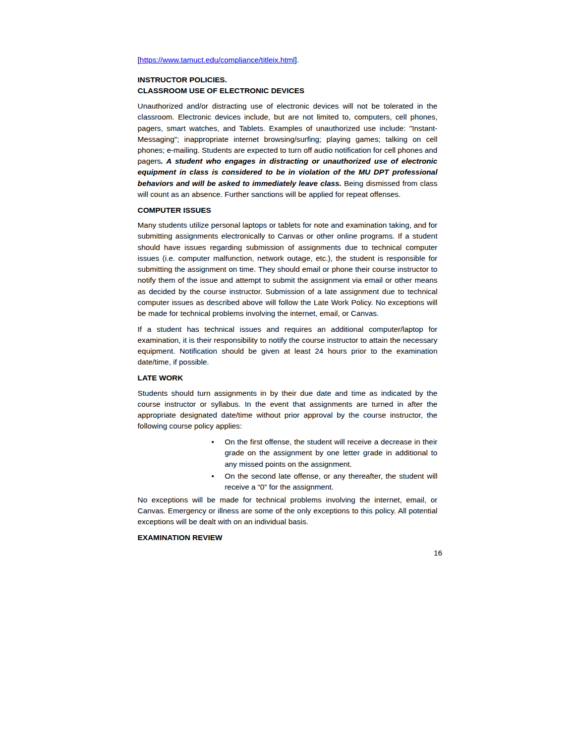[https://www.tamuct.edu/compliance/titleix.html].
INSTRUCTOR POLICIES.
CLASSROOM USE OF ELECTRONIC DEVICES
Unauthorized and/or distracting use of electronic devices will not be tolerated in the classroom. Electronic devices include, but are not limited to, computers, cell phones, pagers, smart watches, and Tablets. Examples of unauthorized use include: "Instant-Messaging"; inappropriate internet browsing/surfing; playing games; talking on cell phones; e-mailing. Students are expected to turn off audio notification for cell phones and pagers. A student who engages in distracting or unauthorized use of electronic equipment in class is considered to be in violation of the MU DPT professional behaviors and will be asked to immediately leave class. Being dismissed from class will count as an absence. Further sanctions will be applied for repeat offenses.
COMPUTER ISSUES
Many students utilize personal laptops or tablets for note and examination taking, and for submitting assignments electronically to Canvas or other online programs. If a student should have issues regarding submission of assignments due to technical computer issues (i.e. computer malfunction, network outage, etc.), the student is responsible for submitting the assignment on time. They should email or phone their course instructor to notify them of the issue and attempt to submit the assignment via email or other means as decided by the course instructor. Submission of a late assignment due to technical computer issues as described above will follow the Late Work Policy. No exceptions will be made for technical problems involving the internet, email, or Canvas.
If a student has technical issues and requires an additional computer/laptop for examination, it is their responsibility to notify the course instructor to attain the necessary equipment. Notification should be given at least 24 hours prior to the examination date/time, if possible.
LATE WORK
Students should turn assignments in by their due date and time as indicated by the course instructor or syllabus. In the event that assignments are turned in after the appropriate designated date/time without prior approval by the course instructor, the following course policy applies:
On the first offense, the student will receive a decrease in their grade on the assignment by one letter grade in additional to any missed points on the assignment.
On the second late offense, or any thereafter, the student will receive a “0” for the assignment.
No exceptions will be made for technical problems involving the internet, email, or Canvas. Emergency or illness are some of the only exceptions to this policy. All potential exceptions will be dealt with on an individual basis.
EXAMINATION REVIEW
16